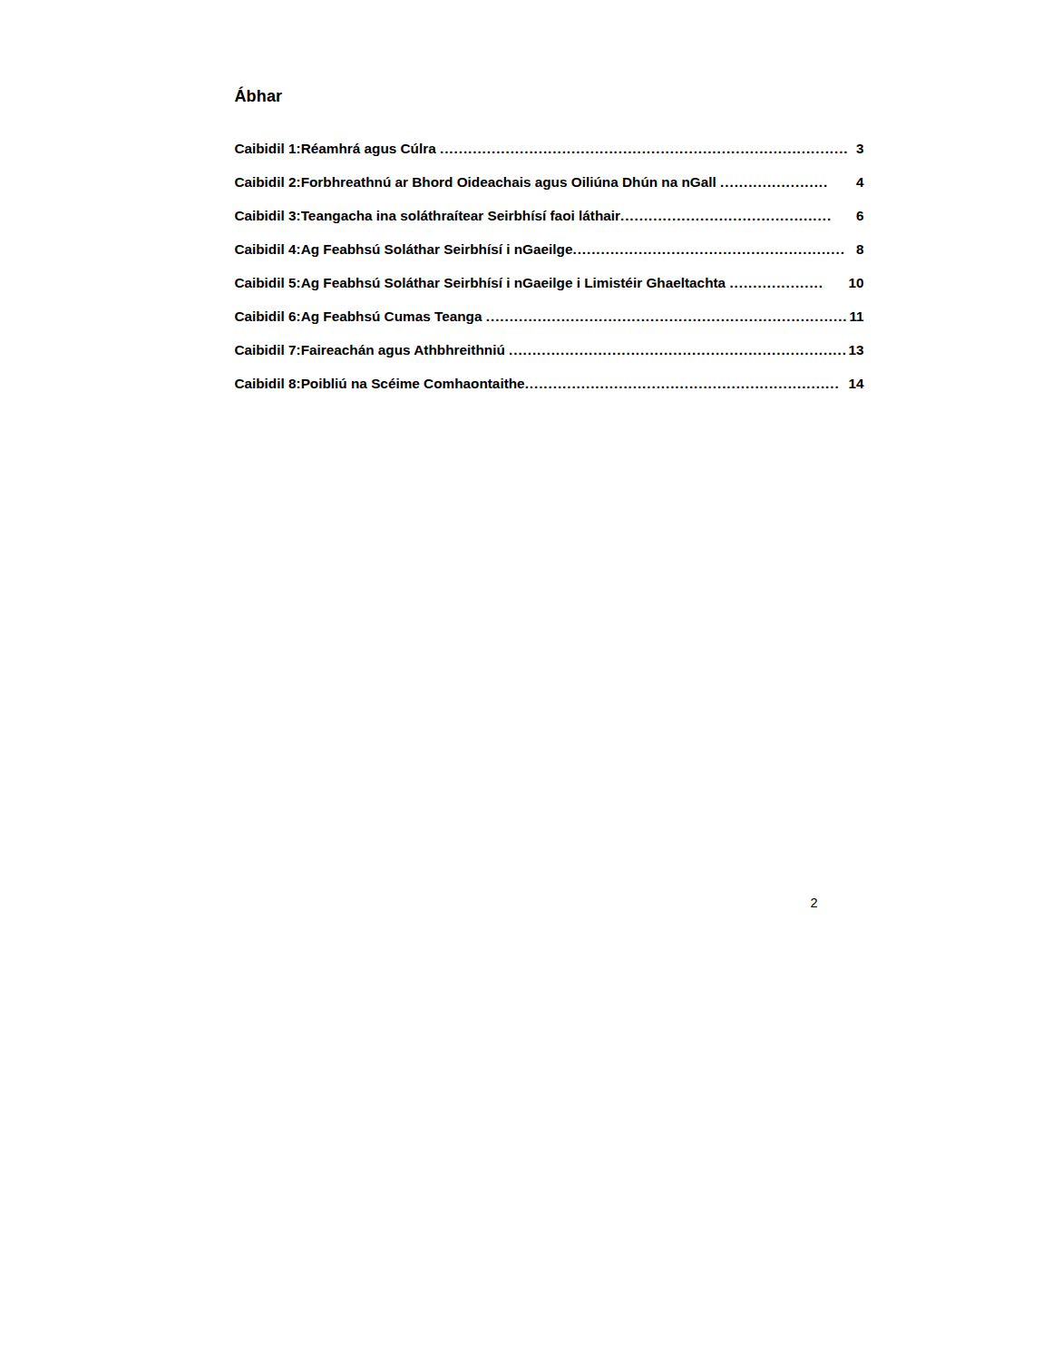Ábhar
| Caibidil 1: | Réamhrá agus Cúlra ....................................................................................... | 3 |
| Caibidil 2: | Forbhreathnú ar Bhord Oideachais agus Oiliúna Dhún na nGall ....................... | 4 |
| Caibidil 3: | Teangacha ina soláthraítear Seirbhísí faoi láthair ............................................. | 6 |
| Caibidil 4: | Ag Feabhsú Soláthar Seirbhísí i nGaeilge .......................................................... | 8 |
| Caibidil 5: | Ag Feabhsú Soláthar Seirbhísí i nGaeilge i Limistéir Ghaeltachta .................... | 10 |
| Caibidil 6: | Ag Feabhsú Cumas Teanga ............................................................................. | 11 |
| Caibidil 7: | Faireachán agus Athbhreithniú ........................................................................ | 13 |
| Caibidil 8: | Poibliú na Scéime Comhaontaithe ................................................................... | 14 |
2